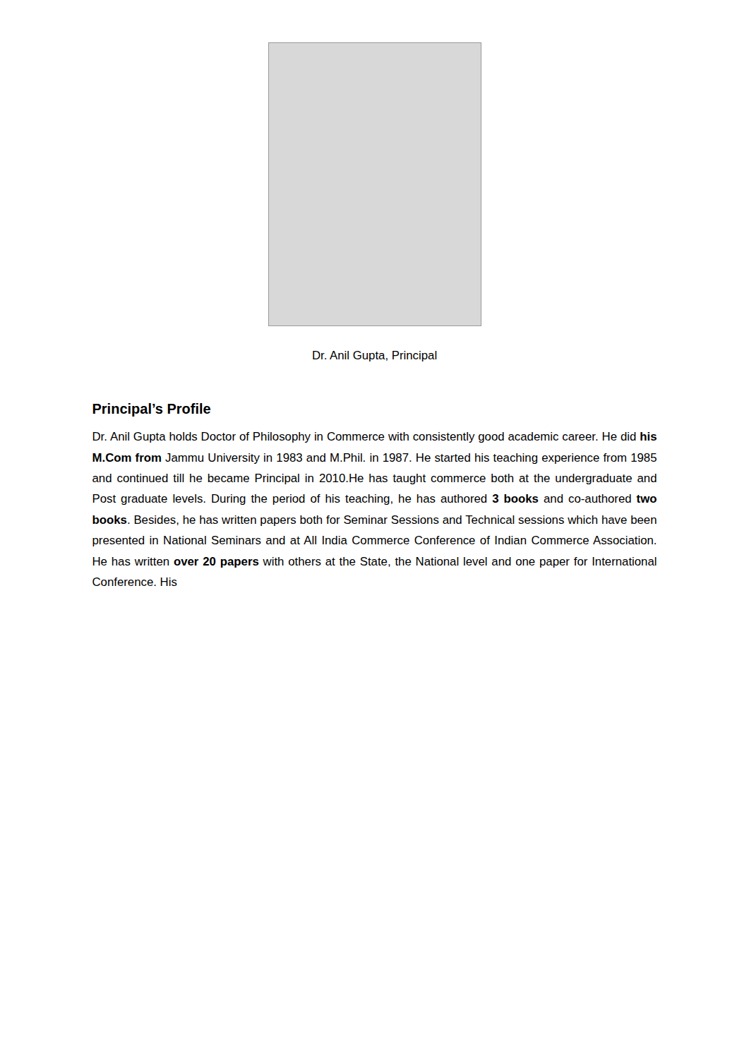Dr. Anil Gupta, Principal
Principal’s Profile
Dr. Anil Gupta holds Doctor of Philosophy in Commerce with consistently good academic career. He did his M.Com from Jammu University in 1983 and M.Phil. in 1987. He started his teaching experience from 1985 and continued till he became Principal in 2010.He has taught commerce both at the undergraduate and Post graduate levels. During the period of his teaching, he has authored 3 books and co-authored two books. Besides, he has written papers both for Seminar Sessions and Technical sessions which have been presented in National Seminars and at All India Commerce Conference of Indian Commerce Association. He has written over 20 papers with others at the State, the National level and one paper for International Conference. His